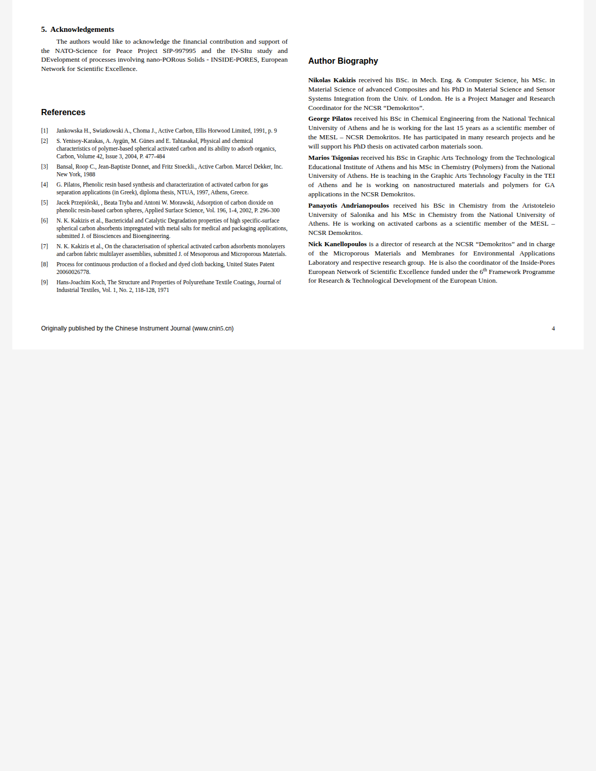5. Acknowledgements
The authors would like to acknowledge the financial contribution and support of the NATO-Science for Peace Project SfP-997995 and the IN-SItu study and DEvelopment of processes involving nano-PORous Solids - INSIDE-PORES, European Network for Scientific Excellence.
References
[1] Jankowska H., Swiatkowski A., Choma J., Active Carbon, Ellis Horwood Limited, 1991, p. 9
[2] S. Yenisoy-Karakas, A. Aygün, M. Günes and E. Tahtasakal, Physical and chemical characteristics of polymer-based spherical activated carbon and its ability to adsorb organics, Carbon, Volume 42, Issue 3, 2004, P. 477-484
[3] Bansal, Roop C., Jean-Baptiste Donnet, and Fritz Stoeckli., Active Carbon. Marcel Dekker, Inc. New York, 1988
[4] G. Pilatos, Phenolic resin based synthesis and characterization of activated carbon for gas separation applications (in Greek), diploma thesis, NTUA, 1997, Athens, Greece.
[5] Jacek Przepiórski, , Beata Tryba and Antoni W. Morawski, Adsorption of carbon dioxide on phenolic resin-based carbon spheres, Applied Surface Science, Vol. 196, 1-4, 2002, P. 296-300
[6] N. K. Kakizis et al., Bactericidal and Catalytic Degradation properties of high specific-surface spherical carbon absorbents impregnated with metal salts for medical and packaging applications, submitted J. of Biosciences and Bioengineering.
[7] N. K. Kakizis et al., On the characterisation of spherical activated carbon adsorbents monolayers and carbon fabric multilayer assemblies, submitted J. of Mesoporous and Microporous Materials.
[8] Process for continuous production of a flocked and dyed cloth backing, United States Patent 20060026778.
[9] Hans-Joachim Koch, The Structure and Properties of Polyurethane Textile Coatings, Journal of Industrial Textiles, Vol. 1, No. 2, 118-128, 1971
Author Biography
Nikolas Kakizis received his BSc. in Mech. Eng. & Computer Science, his MSc. in Material Science of advanced Composites and his PhD in Material Science and Sensor Systems Integration from the Univ. of London. He is a Project Manager and Research Coordinator for the NCSR “Demokritos”.
George Pilatos received his BSc in Chemical Engineering from the National Technical University of Athens and he is working for the last 15 years as a scientific member of the MESL – NCSR Demokritos. He has participated in many research projects and he will support his PhD thesis on activated carbon materials soon.
Marios Tsigonias received his BSc in Graphic Arts Technology from the Technological Educational Institute of Athens and his MSc in Chemistry (Polymers) from the National University of Athens. He is teaching in the Graphic Arts Technology Faculty in the TEI of Athens and he is working on nanostructured materials and polymers for GA applications in the NCSR Demokritos.
Panayotis Andrianopoulos received his BSc in Chemistry from the Aristoteleio University of Salonika and his MSc in Chemistry from the National University of Athens. He is working on activated carbons as a scientific member of the MESL – NCSR Demokritos.
Nick Kanellopoulos is a director of research at the NCSR “Demokritos” and in charge of the Microporous Materials and Membranes for Environmental Applications Laboratory and respective research group. He is also the coordinator of the Inside-Pores European Network of Scientific Excellence funded under the 6th Framework Programme for Research & Technological Development of the European Union.
Originally published by the Chinese Instrument Journal (www.cnin5.cn) 4